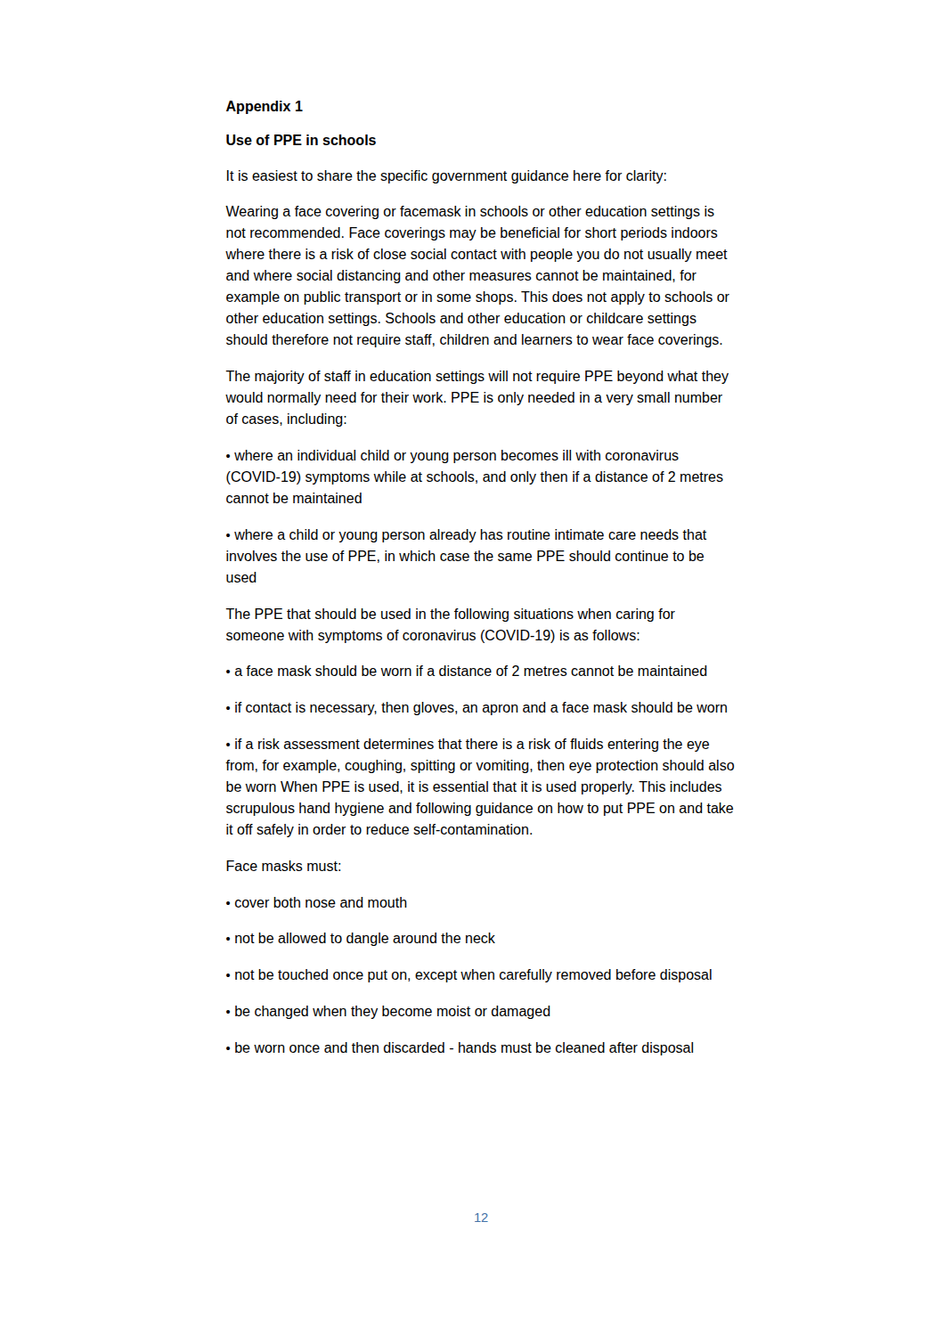Appendix 1
Use of PPE in schools
It is easiest to share the specific government guidance here for clarity:
Wearing a face covering or facemask in schools or other education settings is not recommended. Face coverings may be beneficial for short periods indoors where there is a risk of close social contact with people you do not usually meet and where social distancing and other measures cannot be maintained, for example on public transport or in some shops. This does not apply to schools or other education settings. Schools and other education or childcare settings should therefore not require staff, children and learners to wear face coverings.
The majority of staff in education settings will not require PPE beyond what they would normally need for their work. PPE is only needed in a very small number of cases, including:
• where an individual child or young person becomes ill with coronavirus (COVID-19) symptoms while at schools, and only then if a distance of 2 metres cannot be maintained
• where a child or young person already has routine intimate care needs that involves the use of PPE, in which case the same PPE should continue to be used
The PPE that should be used in the following situations when caring for someone with symptoms of coronavirus (COVID-19) is as follows:
• a face mask should be worn if a distance of 2 metres cannot be maintained
• if contact is necessary, then gloves, an apron and a face mask should be worn
• if a risk assessment determines that there is a risk of fluids entering the eye from, for example, coughing, spitting or vomiting, then eye protection should also be worn When PPE is used, it is essential that it is used properly. This includes scrupulous hand hygiene and following guidance on how to put PPE on and take it off safely in order to reduce self-contamination.
Face masks must:
• cover both nose and mouth
• not be allowed to dangle around the neck
• not be touched once put on, except when carefully removed before disposal
• be changed when they become moist or damaged
• be worn once and then discarded - hands must be cleaned after disposal
12